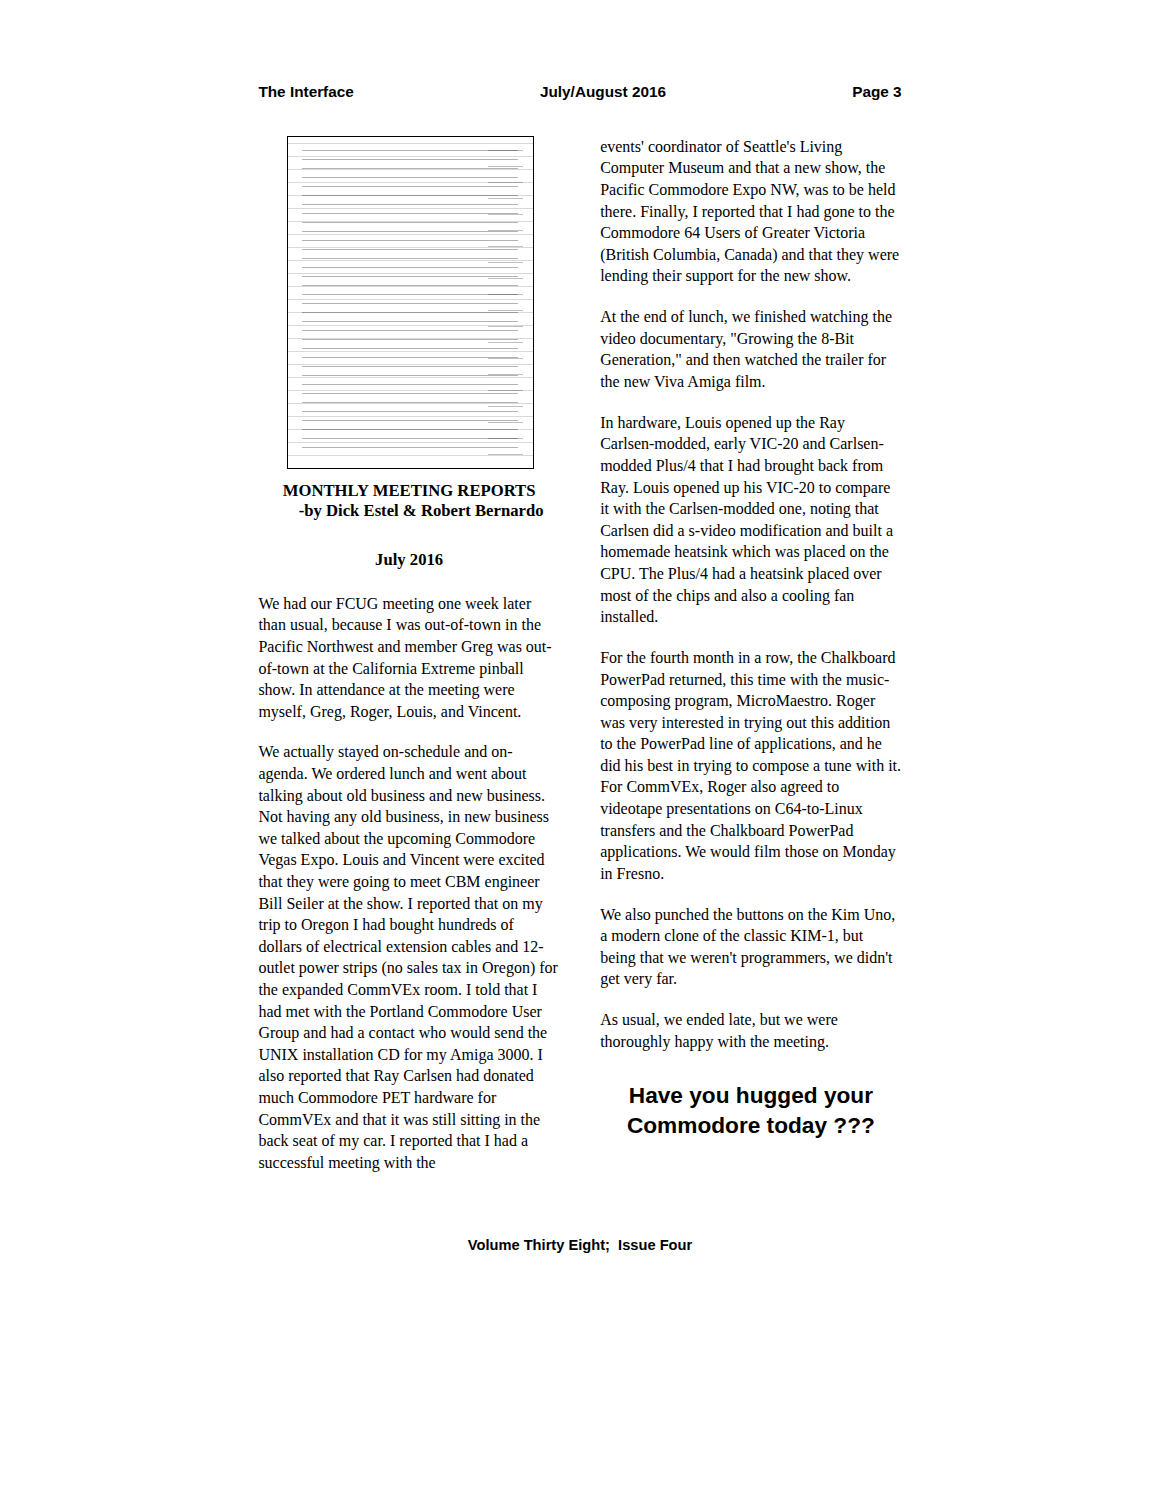The Interface
July/August 2016
Page 3
MONTHLY MEETING REPORTS -by Dick Estel & Robert Bernardo
July 2016
We had our FCUG meeting one week later than usual, because I was out-of-town in the Pacific Northwest and member Greg was out-of-town at the California Extreme pinball show. In attendance at the meeting were myself, Greg, Roger, Louis, and Vincent.
We actually stayed on-schedule and on-agenda. We ordered lunch and went about talking about old business and new business. Not having any old business, in new business we talked about the upcoming Commodore Vegas Expo. Louis and Vincent were excited that they were going to meet CBM engineer Bill Seiler at the show. I reported that on my trip to Oregon I had bought hundreds of dollars of electrical extension cables and 12-outlet power strips (no sales tax in Oregon) for the expanded CommVEx room. I told that I had met with the Portland Commodore User Group and had a contact who would send the UNIX installation CD for my Amiga 3000. I also reported that Ray Carlsen had donated much Commodore PET hardware for CommVEx and that it was still sitting in the back seat of my car. I reported that I had a successful meeting with the
events' coordinator of Seattle's Living Computer Museum and that a new show, the Pacific Commodore Expo NW, was to be held there. Finally, I reported that I had gone to the Commodore 64 Users of Greater Victoria (British Columbia, Canada) and that they were lending their support for the new show.
At the end of lunch, we finished watching the video documentary, "Growing the 8-Bit Generation," and then watched the trailer for the new Viva Amiga film.
In hardware, Louis opened up the Ray Carlsen-modded, early VIC-20 and Carlsen-modded Plus/4 that I had brought back from Ray. Louis opened up his VIC-20 to compare it with the Carlsen-modded one, noting that Carlsen did a s-video modification and built a homemade heatsink which was placed on the CPU. The Plus/4 had a heatsink placed over most of the chips and also a cooling fan installed.
For the fourth month in a row, the Chalkboard PowerPad returned, this time with the music-composing program, MicroMaestro. Roger was very interested in trying out this addition to the PowerPad line of applications, and he did his best in trying to compose a tune with it. For CommVEx, Roger also agreed to videotape presentations on C64-to-Linux transfers and the Chalkboard PowerPad applications. We would film those on Monday in Fresno.
We also punched the buttons on the Kim Uno, a modern clone of the classic KIM-1, but being that we weren't programmers, we didn't get very far.
As usual, we ended late, but we were thoroughly happy with the meeting.
Have you hugged your Commodore today ???
Volume Thirty Eight; Issue Four